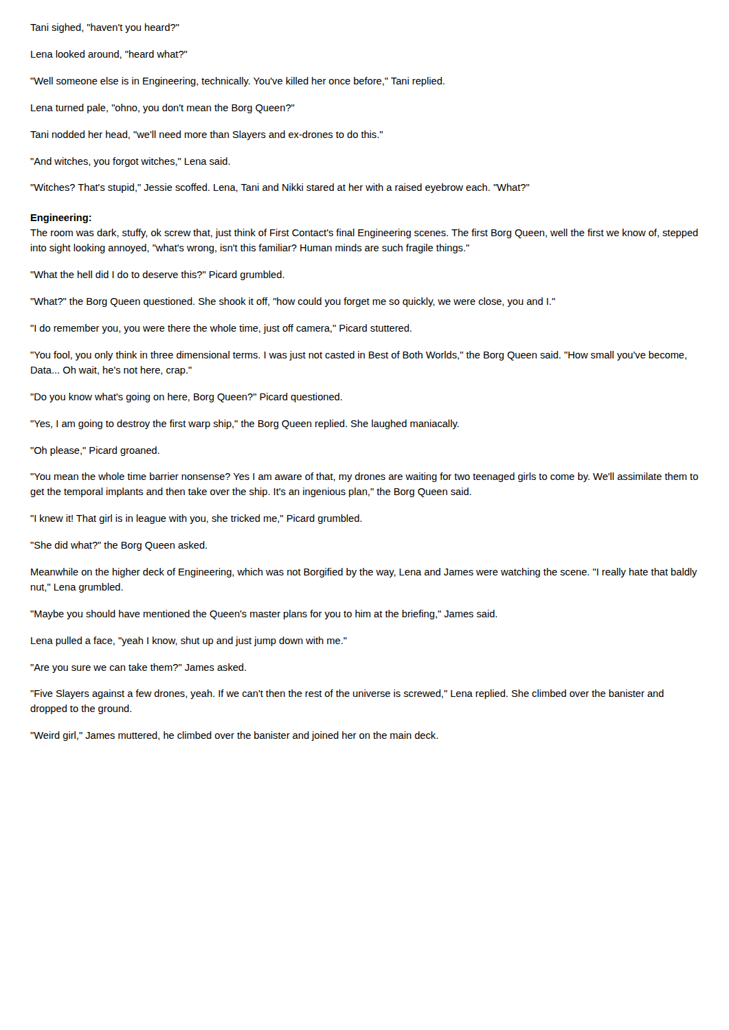Tani sighed, "haven't you heard?"
Lena looked around, "heard what?"
"Well someone else is in Engineering, technically. You've killed her once before," Tani replied.
Lena turned pale, "ohno, you don't mean the Borg Queen?"
Tani nodded her head, "we'll need more than Slayers and ex-drones to do this."
"And witches, you forgot witches," Lena said.
"Witches? That's stupid," Jessie scoffed. Lena, Tani and Nikki stared at her with a raised eyebrow each. "What?"
Engineering:
The room was dark, stuffy, ok screw that, just think of First Contact's final Engineering scenes. The first Borg Queen, well the first we know of, stepped into sight looking annoyed, "what's wrong, isn't this familiar? Human minds are such fragile things."
"What the hell did I do to deserve this?" Picard grumbled.
"What?" the Borg Queen questioned. She shook it off, "how could you forget me so quickly, we were close, you and I."
"I do remember you, you were there the whole time, just off camera," Picard stuttered.
"You fool, you only think in three dimensional terms. I was just not casted in Best of Both Worlds," the Borg Queen said. "How small you've become, Data... Oh wait, he's not here, crap."
"Do you know what's going on here, Borg Queen?" Picard questioned.
"Yes, I am going to destroy the first warp ship," the Borg Queen replied. She laughed maniacally.
"Oh please," Picard groaned.
"You mean the whole time barrier nonsense? Yes I am aware of that, my drones are waiting for two teenaged girls to come by. We'll assimilate them to get the temporal implants and then take over the ship. It's an ingenious plan," the Borg Queen said.
"I knew it! That girl is in league with you, she tricked me," Picard grumbled.
"She did what?" the Borg Queen asked.
Meanwhile on the higher deck of Engineering, which was not Borgified by the way, Lena and James were watching the scene. "I really hate that baldly nut," Lena grumbled.
"Maybe you should have mentioned the Queen's master plans for you to him at the briefing," James said.
Lena pulled a face, "yeah I know, shut up and just jump down with me."
"Are you sure we can take them?" James asked.
"Five Slayers against a few drones, yeah. If we can't then the rest of the universe is screwed," Lena replied. She climbed over the banister and dropped to the ground.
"Weird girl," James muttered, he climbed over the banister and joined her on the main deck.